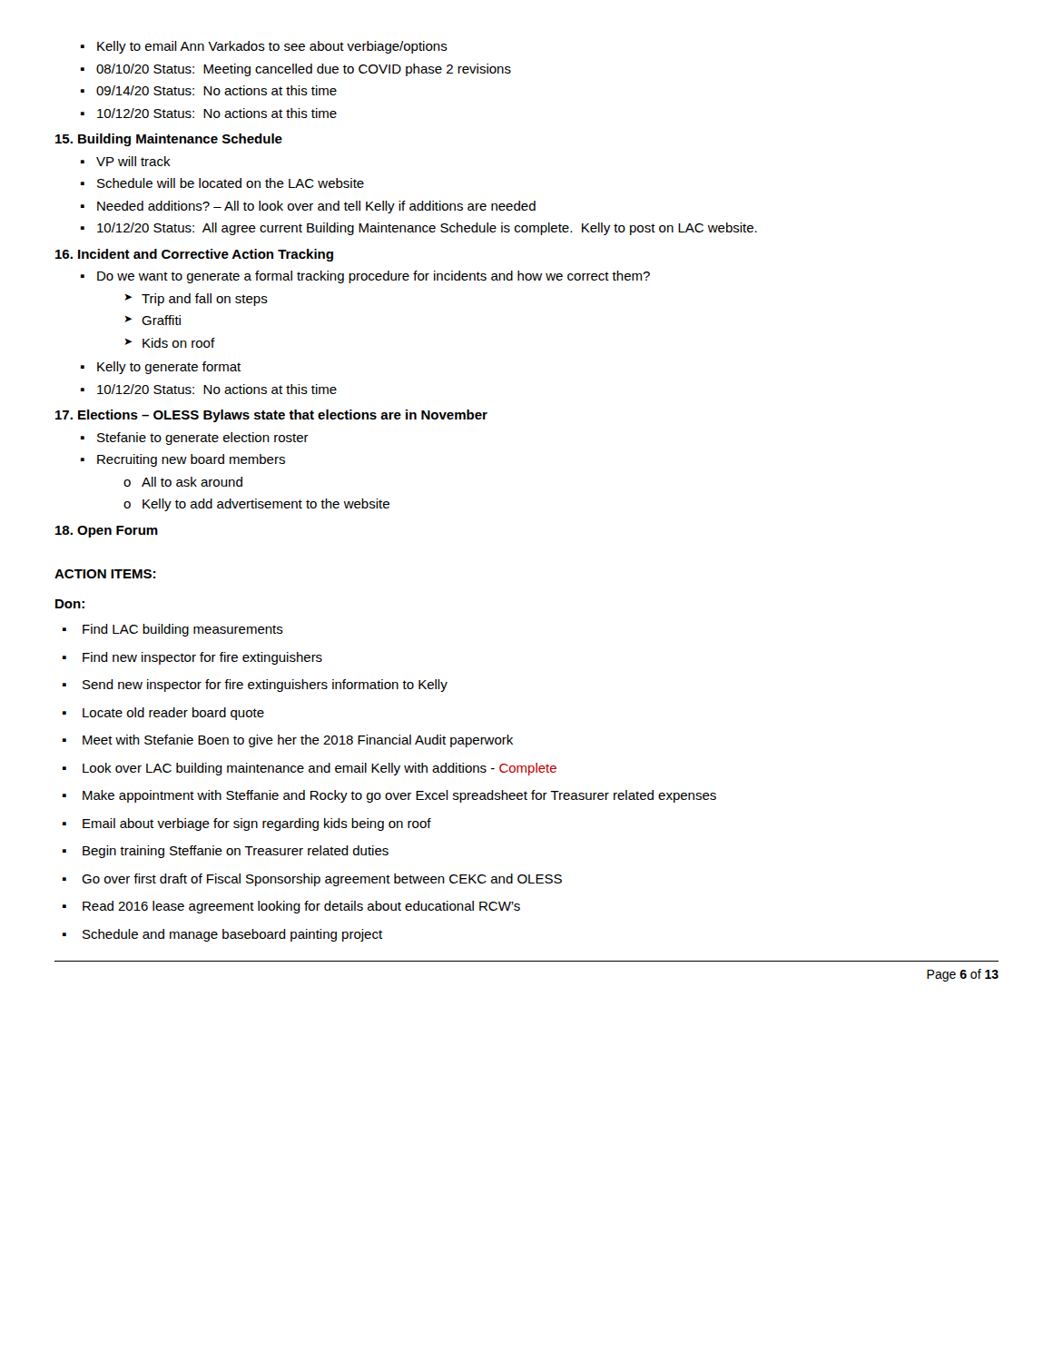Kelly to email Ann Varkados to see about verbiage/options
08/10/20 Status: Meeting cancelled due to COVID phase 2 revisions
09/14/20 Status: No actions at this time
10/12/20 Status: No actions at this time
15. Building Maintenance Schedule
VP will track
Schedule will be located on the LAC website
Needed additions? – All to look over and tell Kelly if additions are needed
10/12/20 Status: All agree current Building Maintenance Schedule is complete. Kelly to post on LAC website.
16. Incident and Corrective Action Tracking
Do we want to generate a formal tracking procedure for incidents and how we correct them?
Trip and fall on steps
Graffiti
Kids on roof
Kelly to generate format
10/12/20 Status: No actions at this time
17. Elections – OLESS Bylaws state that elections are in November
Stefanie to generate election roster
Recruiting new board members
All to ask around
Kelly to add advertisement to the website
18. Open Forum
ACTION ITEMS:
Don:
Find LAC building measurements
Find new inspector for fire extinguishers
Send new inspector for fire extinguishers information to Kelly
Locate old reader board quote
Meet with Stefanie Boen to give her the 2018 Financial Audit paperwork
Look over LAC building maintenance and email Kelly with additions - Complete
Make appointment with Steffanie and Rocky to go over Excel spreadsheet for Treasurer related expenses
Email about verbiage for sign regarding kids being on roof
Begin training Steffanie on Treasurer related duties
Go over first draft of Fiscal Sponsorship agreement between CEKC and OLESS
Read 2016 lease agreement looking for details about educational RCW’s
Schedule and manage baseboard painting project
Page 6 of 13